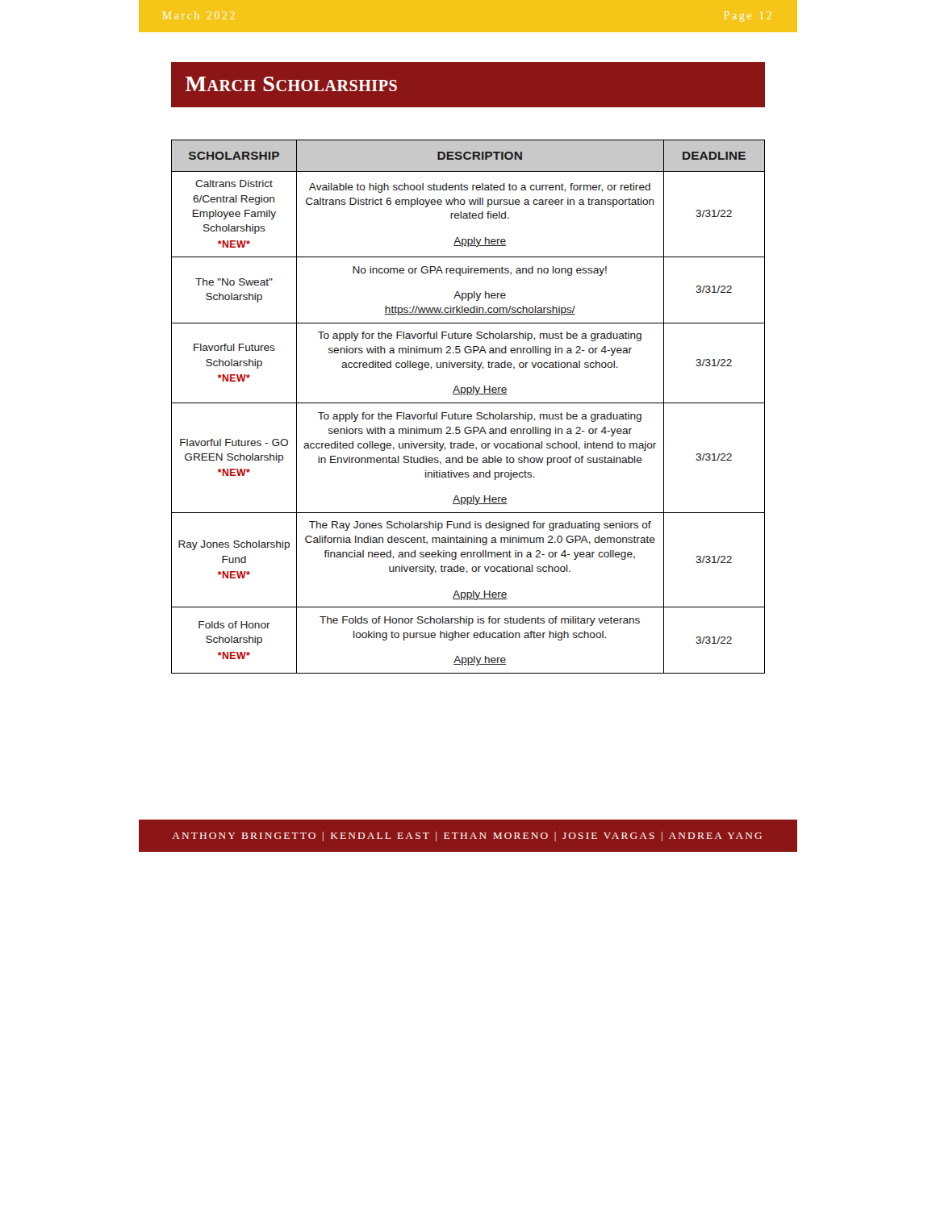March 2022 Page 12
March Scholarships
| SCHOLARSHIP | DESCRIPTION | DEADLINE |
| --- | --- | --- |
| Caltrans District 6/Central Region Employee Family Scholarships *NEW* | Available to high school students related to a current, former, or retired Caltrans District 6 employee who will pursue a career in a transportation related field. Apply here | 3/31/22 |
| The "No Sweat" Scholarship | No income or GPA requirements, and no long essay! Apply here https://www.cirkledin.com/scholarships/ | 3/31/22 |
| Flavorful Futures Scholarship *NEW* | To apply for the Flavorful Future Scholarship, must be a graduating seniors with a minimum 2.5 GPA and enrolling in a 2- or 4-year accredited college, university, trade, or vocational school. Apply Here | 3/31/22 |
| Flavorful Futures - GO GREEN Scholarship *NEW* | To apply for the Flavorful Future Scholarship, must be a graduating seniors with a minimum 2.5 GPA and enrolling in a 2- or 4-year accredited college, university, trade, or vocational school, intend to major in Environmental Studies, and be able to show proof of sustainable initiatives and projects. Apply Here | 3/31/22 |
| Ray Jones Scholarship Fund *NEW* | The Ray Jones Scholarship Fund is designed for graduating seniors of California Indian descent, maintaining a minimum 2.0 GPA, demonstrate financial need, and seeking enrollment in a 2- or 4- year college, university, trade, or vocational school. Apply Here | 3/31/22 |
| Folds of Honor Scholarship *NEW* | The Folds of Honor Scholarship is for students of military veterans looking to pursue higher education after high school. Apply here | 3/31/22 |
Anthony Bringetto | Kendall East | Ethan Moreno | Josie Vargas | Andrea Yang